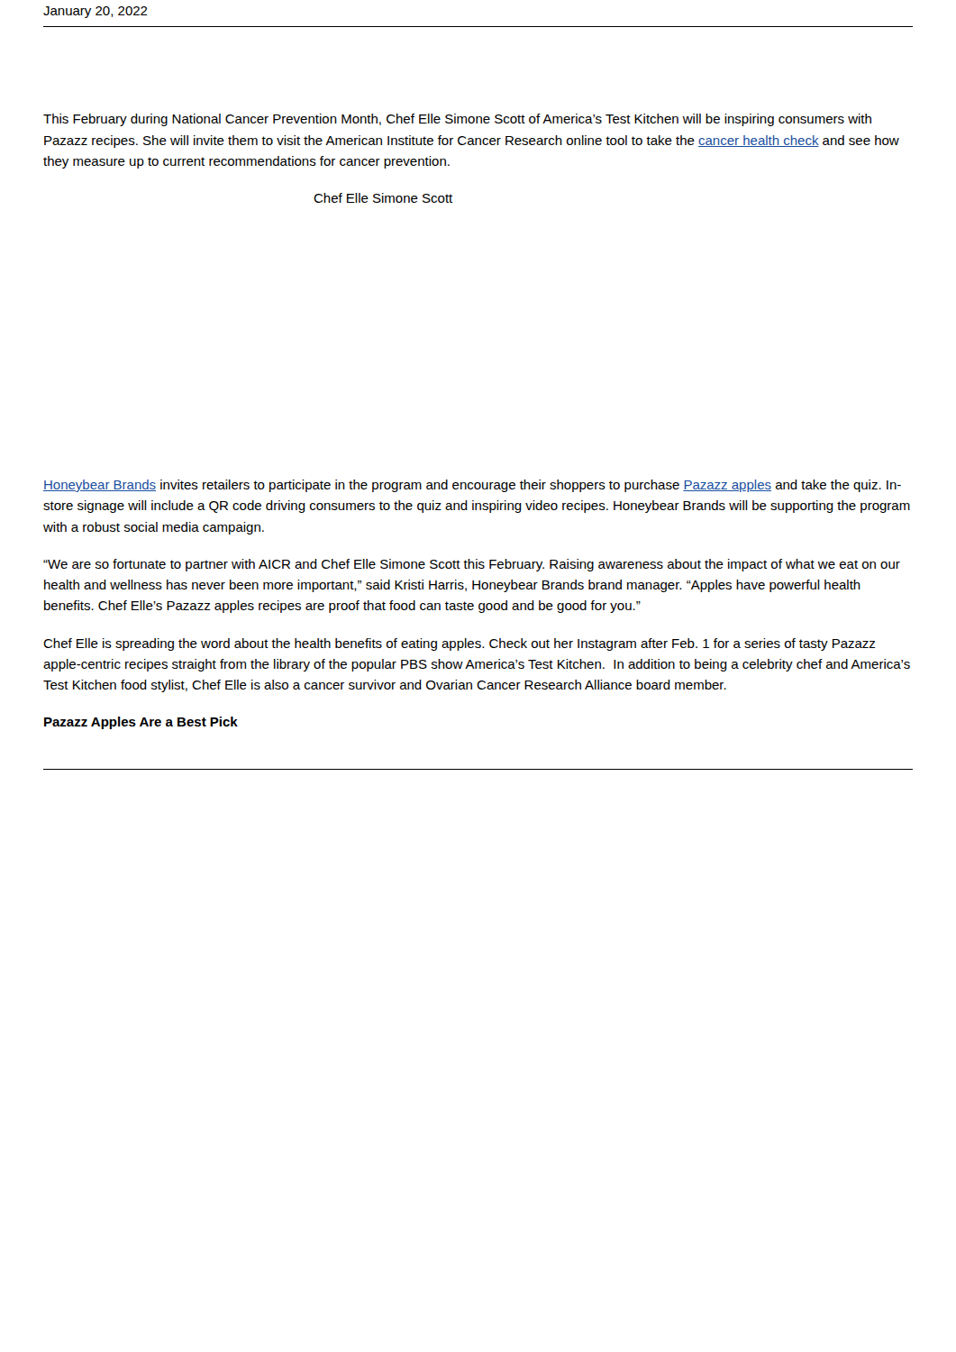January 20, 2022
This February during National Cancer Prevention Month, Chef Elle Simone Scott of America’s Test Kitchen will be inspiring consumers with Pazazz recipes. She will invite them to visit the American Institute for Cancer Research online tool to take the cancer health check and see how they measure up to current recommendations for cancer prevention.
Chef Elle Simone Scott
Honeybear Brands invites retailers to participate in the program and encourage their shoppers to purchase Pazazz apples and take the quiz. In-store signage will include a QR code driving consumers to the quiz and inspiring video recipes. Honeybear Brands will be supporting the program with a robust social media campaign.
“We are so fortunate to partner with AICR and Chef Elle Simone Scott this February. Raising awareness about the impact of what we eat on our health and wellness has never been more important,” said Kristi Harris, Honeybear Brands brand manager. “Apples have powerful health benefits. Chef Elle’s Pazazz apples recipes are proof that food can taste good and be good for you.”
Chef Elle is spreading the word about the health benefits of eating apples. Check out her Instagram after Feb. 1 for a series of tasty Pazazz apple-centric recipes straight from the library of the popular PBS show America’s Test Kitchen. In addition to being a celebrity chef and America’s Test Kitchen food stylist, Chef Elle is also a cancer survivor and Ovarian Cancer Research Alliance board member.
Pazazz Apples Are a Best Pick